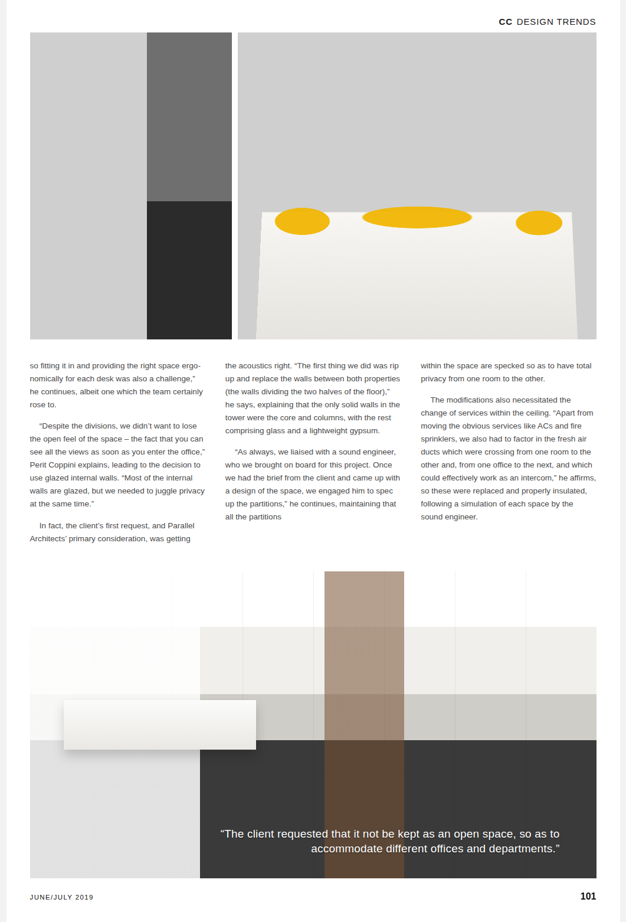CC DESIGN TRENDS
so fitting it in and providing the right space ergonomically for each desk was also a challenge,” he continues, albeit one which the team certainly rose to.
“Despite the divisions, we didn’t want to lose the open feel of the space – the fact that you can see all the views as soon as you enter the office,” Perit Coppini explains, leading to the decision to use glazed internal walls. “Most of the internal walls are glazed, but we needed to juggle privacy at the same time.”
In fact, the client’s first request, and Parallel Architects’ primary consideration, was getting
the acoustics right. “The first thing we did was rip up and replace the walls between both properties (the walls dividing the two halves of the floor),” he says, explaining that the only solid walls in the tower were the core and columns, with the rest comprising glass and a lightweight gypsum.
“As always, we liaised with a sound engineer, who we brought on board for this project. Once we had the brief from the client and came up with a design of the space, we engaged him to spec up the partitions,” he continues, maintaining that all the partitions
within the space are specked so as to have total privacy from one room to the other.
The modifications also necessitated the change of services within the ceiling. “Apart from moving the obvious services like ACs and fire sprinklers, we also had to factor in the fresh air ducts which were crossing from one room to the other and, from one office to the next, and which could effectively work as an intercom,” he affirms, so these were replaced and properly insulated, following a simulation of each space by the sound engineer.
“The client requested that it not be kept as an open space, so as to accommodate different offices and departments.”
June/July 2019 101